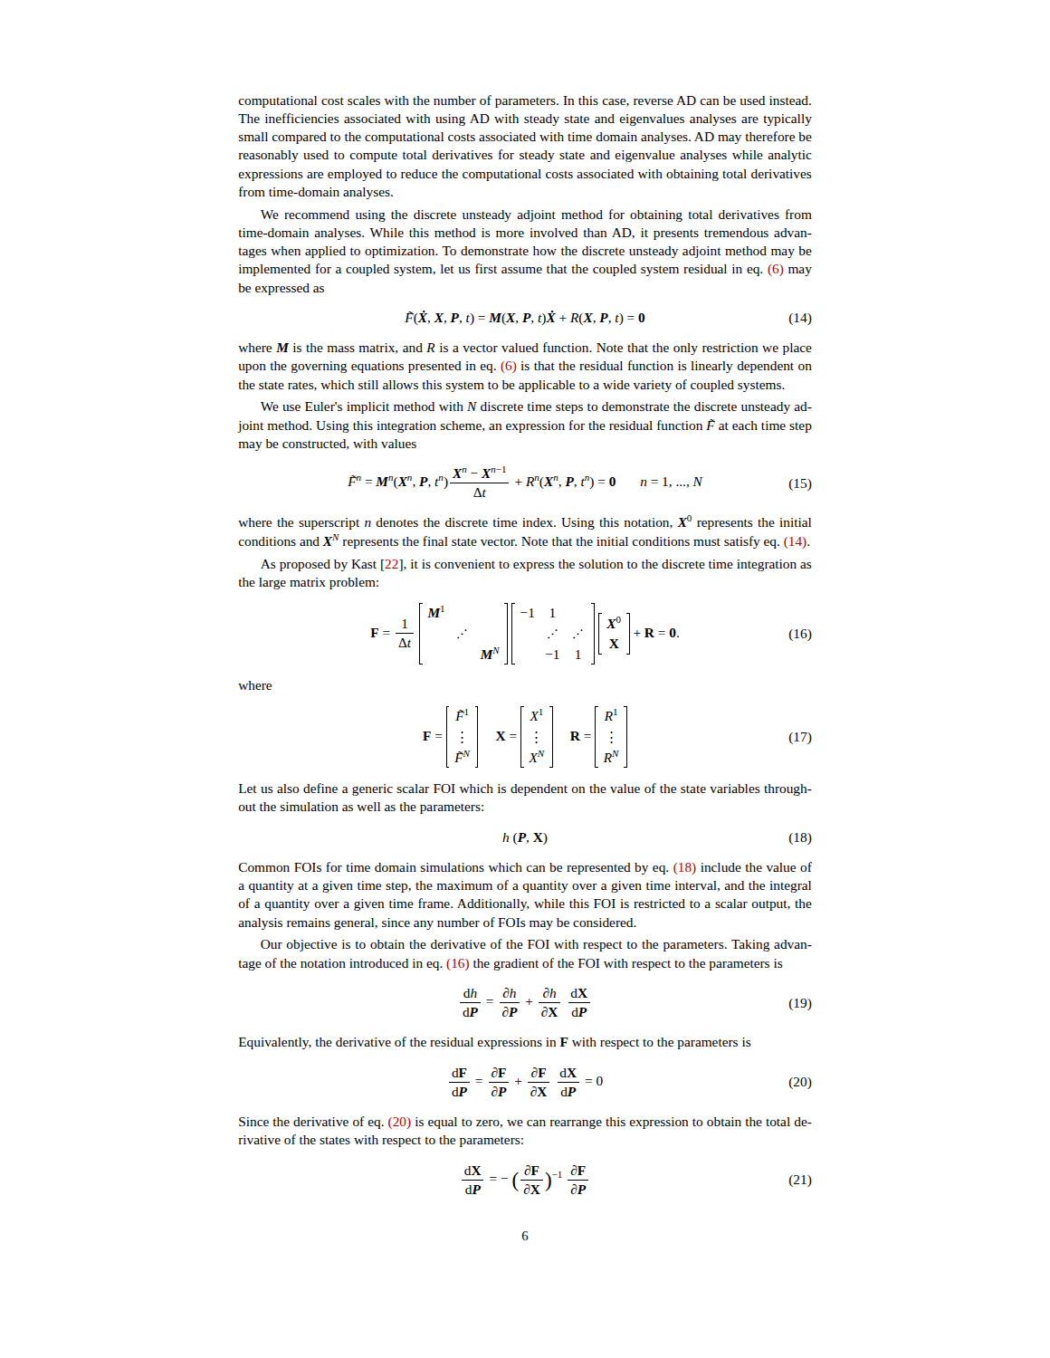computational cost scales with the number of parameters. In this case, reverse AD can be used instead. The inefficiencies associated with using AD with steady state and eigenvalues analyses are typically small compared to the computational costs associated with time domain analyses. AD may therefore be reasonably used to compute total derivatives for steady state and eigenvalue analyses while analytic expressions are employed to reduce the computational costs associated with obtaining total derivatives from time-domain analyses.
We recommend using the discrete unsteady adjoint method for obtaining total derivatives from time-domain analyses. While this method is more involved than AD, it presents tremendous advantages when applied to optimization. To demonstrate how the discrete unsteady adjoint method may be implemented for a coupled system, let us first assume that the coupled system residual in eq. (6) may be expressed as
F̃(Ẋ, X, P, t) = M(X, P, t)Ẋ + R(X, P, t) = 0
(14)
where M is the mass matrix, and R is a vector valued function. Note that the only restriction we place upon the governing equations presented in eq. (6) is that the residual function is linearly dependent on the state rates, which still allows this system to be applicable to a wide variety of coupled systems.
We use Euler's implicit method with N discrete time steps to demonstrate the discrete unsteady adjoint method. Using this integration scheme, an expression for the residual function F̃ at each time step may be constructed, with values
F̃n = Mn(Xn, P, tn)Xn − Xn−1 Δt + Rn(Xn, P, tn) = 0 n = 1, ..., N
(15)
where the superscript n denotes the discrete time index. Using this notation, X0 represents the initial conditions and XN represents the final state vector. Note that the initial conditions must satisfy eq. (14).
As proposed by Kast [22], it is convenient to express the solution to the discrete time integration as the large matrix problem:
F = 1 Δt
| M 1 | | |
| | ··· | |
| | | M N |
| −1 | 1 | |
| | ··· | ··· |
| | −1 | 1 |
| X 0 |
| X |
+ R = 0.
(16)
where
F =
| F̃ 1 |
| ⋮ |
| F̃ N |
X =
| X 1 |
| ⋮ |
| X N |
R =
| R 1 |
| ⋮ |
| R N |
(17)
Let us also define a generic scalar FOI which is dependent on the value of the state variables throughout the simulation as well as the parameters:
h (P, X)
(18)
Common FOIs for time domain simulations which can be represented by eq. (18) include the value of a quantity at a given time step, the maximum of a quantity over a given time interval, and the integral of a quantity over a given time frame. Additionally, while this FOI is restricted to a scalar output, the analysis remains general, since any number of FOIs may be considered.
Our objective is to obtain the derivative of the FOI with respect to the parameters. Taking advantage of the notation introduced in eq. (16) the gradient of the FOI with respect to the parameters is
dh dP = ∂h∂P + ∂h∂X dX dP
(19)
Equivalently, the derivative of the residual expressions in F with respect to the parameters is
dF dP = ∂F∂P + ∂F∂X dX dP = 0
(20)
Since the derivative of eq. (20) is equal to zero, we can rearrange this expression to obtain the total derivative of the states with respect to the parameters:
dX dP = − (∂F∂X)−1 ∂F∂P
(21)
6